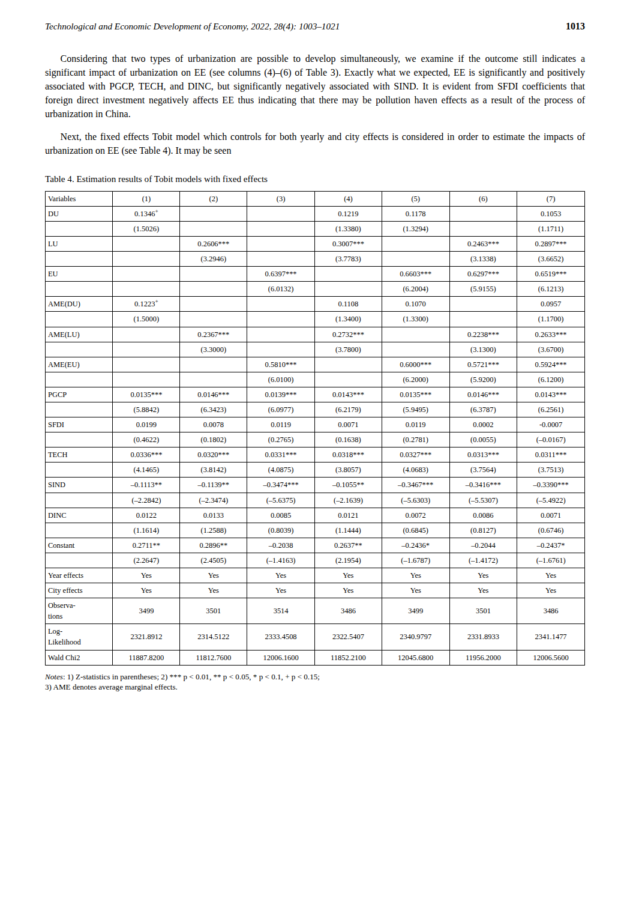Technological and Economic Development of Economy, 2022, 28(4): 1003–1021 1013
Considering that two types of urbanization are possible to develop simultaneously, we examine if the outcome still indicates a significant impact of urbanization on EE (see columns (4)–(6) of Table 3). Exactly what we expected, EE is significantly and positively associated with PGCP, TECH, and DINC, but significantly negatively associated with SIND. It is evident from SFDI coefficients that foreign direct investment negatively affects EE thus indicating that there may be pollution haven effects as a result of the process of urbanization in China.
Next, the fixed effects Tobit model which controls for both yearly and city effects is considered in order to estimate the impacts of urbanization on EE (see Table 4). It may be seen
Table 4. Estimation results of Tobit models with fixed effects
| Variables | (1) | (2) | (3) | (4) | (5) | (6) | (7) |
| --- | --- | --- | --- | --- | --- | --- | --- |
| DU | 0.1346 + | | | 0.1219 | 0.1178 | | 0.1053 |
| | (1.5026) | | | (1.3380) | (1.3294) | | (1.1711) |
| LU | | 0.2606*** | | 0.3007*** | | 0.2463*** | 0.2897*** |
| | | (3.2946) | | (3.7783) | | (3.1338) | (3.6652) |
| EU | | | 0.6397*** | | 0.6603*** | 0.6297*** | 0.6519*** |
| | | | (6.0132) | | (6.2004) | (5.9155) | (6.1213) |
| AME(DU) | 0.1223 + | | | 0.1108 | 0.1070 | | 0.0957 |
| | (1.5000) | | | (1.3400) | (1.3300) | | (1.1700) |
| AME(LU) | | 0.2367*** | | 0.2732*** | | 0.2238*** | 0.2633*** |
| | | (3.3000) | | (3.7800) | | (3.1300) | (3.6700) |
| AME(EU) | | | 0.5810*** | | 0.6000*** | 0.5721*** | 0.5924*** |
| | | | (6.0100) | | (6.2000) | (5.9200) | (6.1200) |
| PGCP | 0.0135*** | 0.0146*** | 0.0139*** | 0.0143*** | 0.0135*** | 0.0146*** | 0.0143*** |
| | (5.8842) | (6.3423) | (6.0977) | (6.2179) | (5.9495) | (6.3787) | (6.2561) |
| SFDI | 0.0199 | 0.0078 | 0.0119 | 0.0071 | 0.0119 | 0.0002 | -0.0007 |
| | (0.4622) | (0.1802) | (0.2765) | (0.1638) | (0.2781) | (0.0055) | (–0.0167) |
| TECH | 0.0336*** | 0.0320*** | 0.0331*** | 0.0318*** | 0.0327*** | 0.0313*** | 0.0311*** |
| | (4.1465) | (3.8142) | (4.0875) | (3.8057) | (4.0683) | (3.7564) | (3.7513) |
| SIND | –0.1113** | –0.1139** | –0.3474*** | –0.1055** | –0.3467*** | –0.3416*** | –0.3390*** |
| | (–2.2842) | (–2.3474) | (–5.6375) | (–2.1639) | (–5.6303) | (–5.5307) | (–5.4922) |
| DINC | 0.0122 | 0.0133 | 0.0085 | 0.0121 | 0.0072 | 0.0086 | 0.0071 |
| | (1.1614) | (1.2588) | (0.8039) | (1.1444) | (0.6845) | (0.8127) | (0.6746) |
| Constant | 0.2711** | 0.2896** | –0.2038 | 0.2637** | –0.2436* | –0.2044 | –0.2437* |
| | (2.2647) | (2.4505) | (–1.4163) | (2.1954) | (–1.6787) | (–1.4172) | (–1.6761) |
| Year effects | Yes | Yes | Yes | Yes | Yes | Yes | Yes |
| City effects | Yes | Yes | Yes | Yes | Yes | Yes | Yes |
| Observa- tions | 3499 | 3501 | 3514 | 3486 | 3499 | 3501 | 3486 |
| Log- Likelihood | 2321.8912 | 2314.5122 | 2333.4508 | 2322.5407 | 2340.9797 | 2331.8933 | 2341.1477 |
| Wald Chi2 | 11887.8200 | 11812.7600 | 12006.1600 | 11852.2100 | 12045.6800 | 11956.2000 | 12006.5600 |
Notes: 1) Z-statistics in parentheses; 2) *** p < 0.01, ** p < 0.05, * p < 0.1, + p < 0.15;
3) AME denotes average marginal effects.